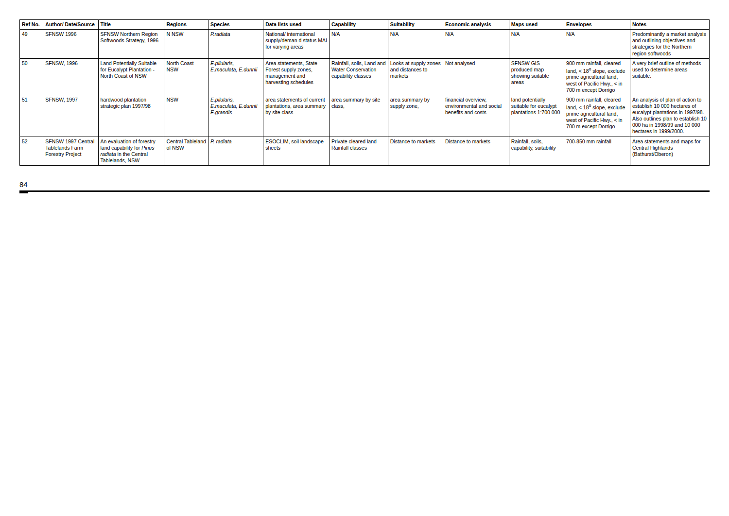| Ref No. | Author/ Date/Source | Title | Regions | Species | Data lists used | Capability | Suitability | Economic analysis | Maps used | Envelopes | Notes |
| --- | --- | --- | --- | --- | --- | --- | --- | --- | --- | --- | --- |
| 49 | SFNSW 1996 | SFNSW Northern Region Softwoods Strategy, 1996 | N NSW | P.radiata | National/ international supply/deman d status MAI for varying areas | N/A | N/A | N/A | N/A | N/A | Predominantly a market analysis and outlining objectives and strategies for the Northern region softwoods |
| 50 | SFNSW, 1996 | Land Potentially Suitable for Eucalypt Plantation - North Coast of NSW | North Coast NSW | E.pilularis, E.maculata, E.dunnii | Area statements, State Forest supply zones, management and harvesting schedules | Rainfall, soils, Land and Water Conservation capability classes | Looks at supply zones and distances to markets | Not analysed | SFNSW GIS produced map showing suitable areas | 900 mm rainfall, cleared land, < 18 o slope, exclude prime agricultural land, west of Pacific Hwy., < in 700 m except Dorrigo | A very brief outline of methods used to determine areas suitable. |
| 51 | SFNSW, 1997 | hardwood plantation strategic plan 1997/98 | NSW | E.pilularis, E.maculata, E.dunnii E.grandis | area statements of current plantations, area summary by site class | area summary by site class, | area summary by supply zone, | financial overview, environmental and social benefits and costs | land potentially suitable for eucalypt plantations 1:700 000 | 900 mm rainfall, cleared land, < 18 o slope, exclude prime agricultural land, west of Pacific Hwy., < in 700 m except Dorrigo | An analysis of plan of action to establish 10 000 hectares of eucalypt plantations in 1997/98. Also outlines plan to establish 10 000 ha in 1998/99 and 10 000 hectares in 1999/2000. |
| 52 | SFNSW 1997 Central Tablelands Farm Forestry Project | An evaluation of forestry land capability for Pinus radiata in the Central Tablelands, NSW | Central Tableland of NSW | P. radiata | ESOCLIM, soil landscape sheets | Private cleared land Rainfall classes | Distance to markets | Distance to markets | Rainfall, soils, capability, suitability | 700-850 mm rainfall | Area statements and maps for Central Highlands (Bathurst/Oberon) |
84